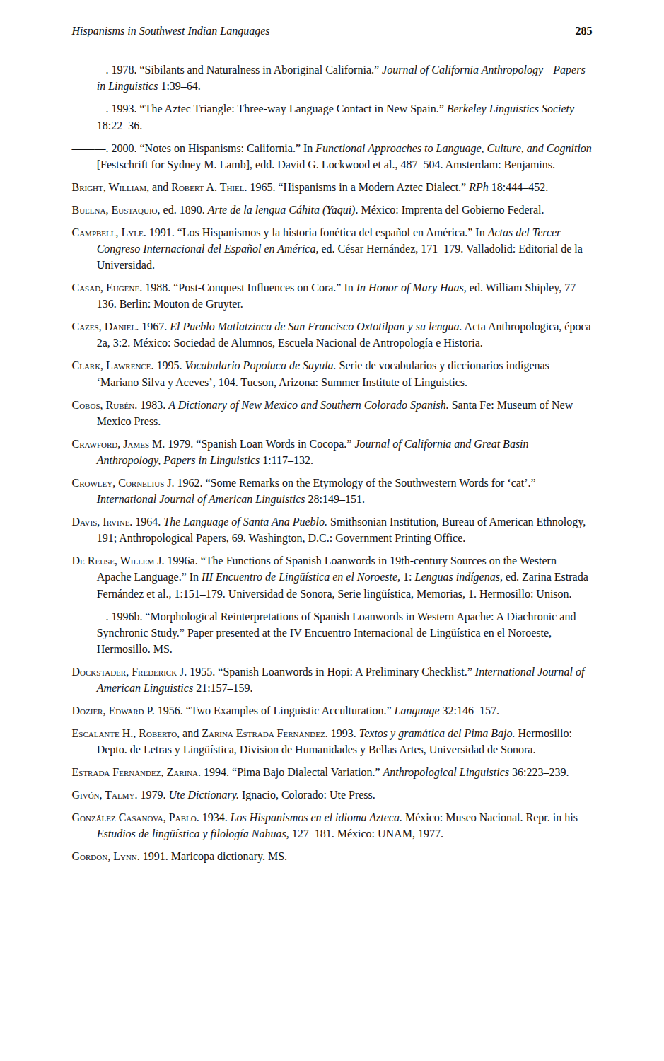Hispanisms in Southwest Indian Languages 285
———. 1978. “Sibilants and Naturalness in Aboriginal California.” Journal of California Anthropology—Papers in Linguistics 1:39–64.
———. 1993. “The Aztec Triangle: Three-way Language Contact in New Spain.” Berkeley Linguistics Society 18:22–36.
———. 2000. “Notes on Hispanisms: California.” In Functional Approaches to Language, Culture, and Cognition [Festschrift for Sydney M. Lamb], edd. David G. Lockwood et al., 487–504. Amsterdam: Benjamins.
Bright, William, and Robert A. Thiel. 1965. “Hispanisms in a Modern Aztec Dialect.” RPh 18:444–452.
Buelna, Eustaquio, ed. 1890. Arte de la lengua Cáhita (Yaqui). México: Imprenta del Gobierno Federal.
Campbell, Lyle. 1991. “Los Hispanismos y la historia fonética del español en América.” In Actas del Tercer Congreso Internacional del Español en América, ed. César Hernández, 171–179. Valladolid: Editorial de la Universidad.
Casad, Eugene. 1988. “Post-Conquest Influences on Cora.” In In Honor of Mary Haas, ed. William Shipley, 77–136. Berlin: Mouton de Gruyter.
Cazes, Daniel. 1967. El Pueblo Matlatzinca de San Francisco Oxtotilpan y su lengua. Acta Anthropologica, época 2a, 3:2. México: Sociedad de Alumnos, Escuela Nacional de Antropología e Historia.
Clark, Lawrence. 1995. Vocabulario Popoluca de Sayula. Serie de vocabularios y diccionarios indígenas ‘Mariano Silva y Aceves’, 104. Tucson, Arizona: Summer Institute of Linguistics.
Cobos, Rubén. 1983. A Dictionary of New Mexico and Southern Colorado Spanish. Santa Fe: Museum of New Mexico Press.
Crawford, James M. 1979. “Spanish Loan Words in Cocopa.” Journal of California and Great Basin Anthropology, Papers in Linguistics 1:117–132.
Crowley, Cornelius J. 1962. “Some Remarks on the Etymology of the Southwestern Words for ‘cat’.” International Journal of American Linguistics 28:149–151.
Davis, Irvine. 1964. The Language of Santa Ana Pueblo. Smithsonian Institution, Bureau of American Ethnology, 191; Anthropological Papers, 69. Washington, D.C.: Government Printing Office.
De Reuse, Willem J. 1996a. “The Functions of Spanish Loanwords in 19th-century Sources on the Western Apache Language.” In III Encuentro de Lingüística en el Noroeste, 1: Lenguas indígenas, ed. Zarina Estrada Fernández et al., 1:151–179. Universidad de Sonora, Serie lingüística, Memorias, 1. Hermosillo: Unison.
———. 1996b. “Morphological Reinterpretations of Spanish Loanwords in Western Apache: A Diachronic and Synchronic Study.” Paper presented at the IV Encuentro Internacional de Lingüística en el Noroeste, Hermosillo. MS.
Dockstader, Frederick J. 1955. “Spanish Loanwords in Hopi: A Preliminary Checklist.” International Journal of American Linguistics 21:157–159.
Dozier, Edward P. 1956. “Two Examples of Linguistic Acculturation.” Language 32:146–157.
Escalante H., Roberto, and Zarina Estrada Fernández. 1993. Textos y gramática del Pima Bajo. Hermosillo: Depto. de Letras y Lingüística, Division de Humanidades y Bellas Artes, Universidad de Sonora.
Estrada Fernández, Zarina. 1994. “Pima Bajo Dialectal Variation.” Anthropological Linguistics 36:223–239.
Givón, Talmy. 1979. Ute Dictionary. Ignacio, Colorado: Ute Press.
González Casanova, Pablo. 1934. Los Hispanismos en el idioma Azteca. México: Museo Nacional. Repr. in his Estudios de lingüística y filología Nahuas, 127–181. México: UNAM, 1977.
Gordon, Lynn. 1991. Maricopa dictionary. MS.